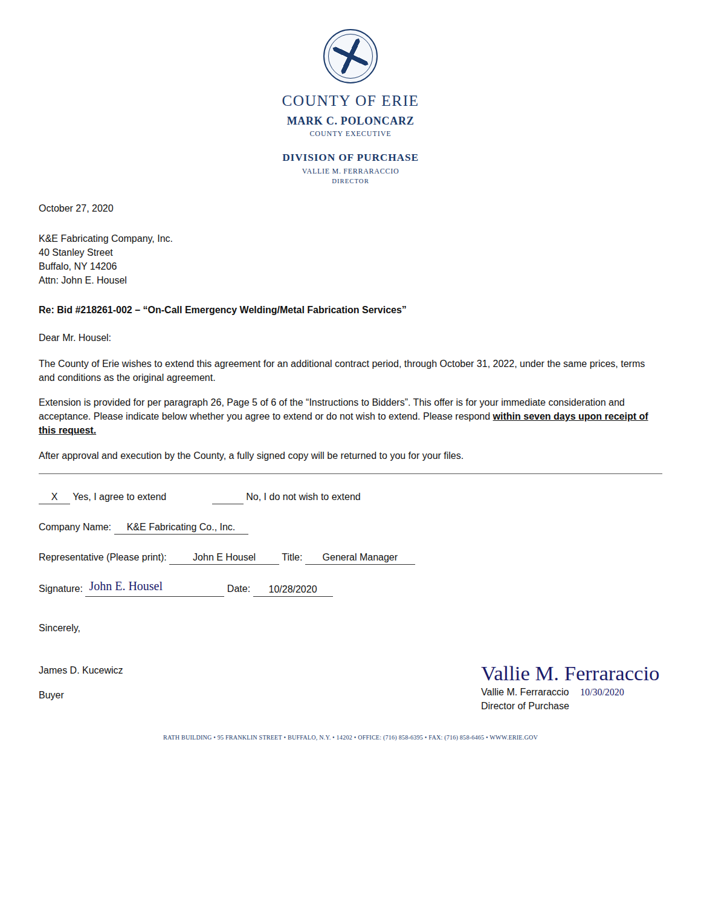COUNTY OF ERIE
MARK C. POLONCARZ
County Executive
Division of Purchase
Vallie M. Ferraraccio
Director
October 27, 2020
K&E Fabricating Company, Inc.
40 Stanley Street
Buffalo, NY 14206
Attn: John E. Housel
Re: Bid #218261-002 – “On-Call Emergency Welding/Metal Fabrication Services”
Dear Mr. Housel:
The County of Erie wishes to extend this agreement for an additional contract period, through October 31, 2022, under the same prices, terms and conditions as the original agreement.
Extension is provided for per paragraph 26, Page 5 of 6 of the “Instructions to Bidders”. This offer is for your immediate consideration and acceptance. Please indicate below whether you agree to extend or do not wish to extend. Please respond within seven days upon receipt of this request.
After approval and execution by the County, a fully signed copy will be returned to you for your files.
X Yes, I agree to extend No, I do not wish to extend
Company Name: K&E Fabricating Co., Inc.
Representative (Please print): John E Housel Title: General Manager
Signature: John E. Housel Date: 10/28/2020
Sincerely,
James D. Kucewicz
Buyer
Vallie M. Ferraraccio
Vallie M. Ferraraccio 10/30/2020
Director of Purchase
Rath Building • 95 Franklin Street • Buffalo, N.Y. • 14202 • Office: (716) 858-6395 • Fax: (716) 858-6465 • www.erie.gov